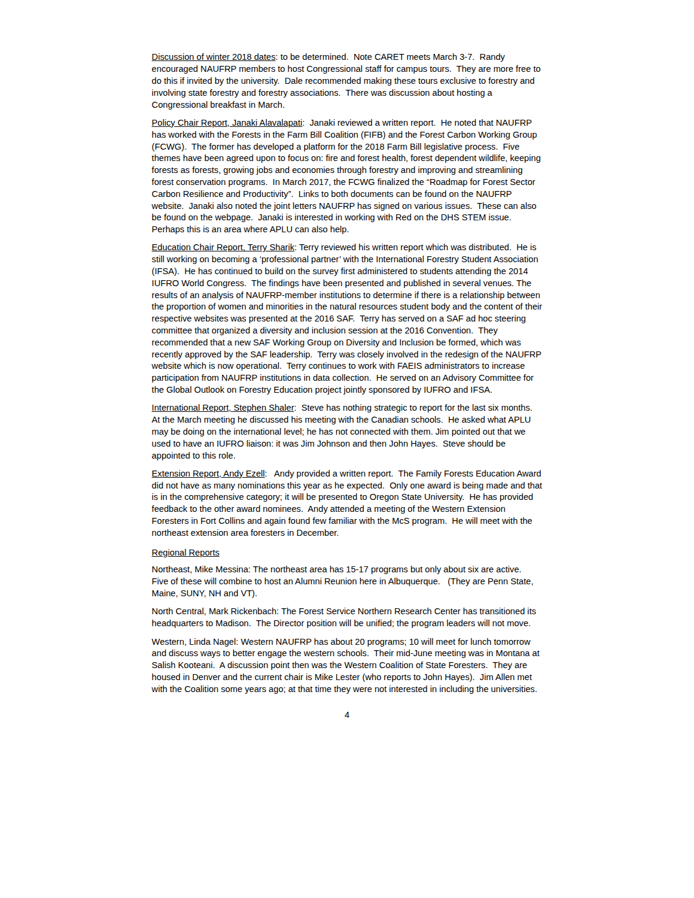Discussion of winter 2018 dates: to be determined. Note CARET meets March 3-7. Randy encouraged NAUFRP members to host Congressional staff for campus tours. They are more free to do this if invited by the university. Dale recommended making these tours exclusive to forestry and involving state forestry and forestry associations. There was discussion about hosting a Congressional breakfast in March.
Policy Chair Report, Janaki Alavalapati: Janaki reviewed a written report. He noted that NAUFRP has worked with the Forests in the Farm Bill Coalition (FIFB) and the Forest Carbon Working Group (FCWG). The former has developed a platform for the 2018 Farm Bill legislative process. Five themes have been agreed upon to focus on: fire and forest health, forest dependent wildlife, keeping forests as forests, growing jobs and economies through forestry and improving and streamlining forest conservation programs. In March 2017, the FCWG finalized the “Roadmap for Forest Sector Carbon Resilience and Productivity”. Links to both documents can be found on the NAUFRP website. Janaki also noted the joint letters NAUFRP has signed on various issues. These can also be found on the webpage. Janaki is interested in working with Red on the DHS STEM issue. Perhaps this is an area where APLU can also help.
Education Chair Report, Terry Sharik: Terry reviewed his written report which was distributed. He is still working on becoming a ‘professional partner’ with the International Forestry Student Association (IFSA). He has continued to build on the survey first administered to students attending the 2014 IUFRO World Congress. The findings have been presented and published in several venues. The results of an analysis of NAUFRP-member institutions to determine if there is a relationship between the proportion of women and minorities in the natural resources student body and the content of their respective websites was presented at the 2016 SAF. Terry has served on a SAF ad hoc steering committee that organized a diversity and inclusion session at the 2016 Convention. They recommended that a new SAF Working Group on Diversity and Inclusion be formed, which was recently approved by the SAF leadership. Terry was closely involved in the redesign of the NAUFRP website which is now operational. Terry continues to work with FAEIS administrators to increase participation from NAUFRP institutions in data collection. He served on an Advisory Committee for the Global Outlook on Forestry Education project jointly sponsored by IUFRO and IFSA.
International Report, Stephen Shaler: Steve has nothing strategic to report for the last six months. At the March meeting he discussed his meeting with the Canadian schools. He asked what APLU may be doing on the international level; he has not connected with them. Jim pointed out that we used to have an IUFRO liaison: it was Jim Johnson and then John Hayes. Steve should be appointed to this role.
Extension Report, Andy Ezell: Andy provided a written report. The Family Forests Education Award did not have as many nominations this year as he expected. Only one award is being made and that is in the comprehensive category; it will be presented to Oregon State University. He has provided feedback to the other award nominees. Andy attended a meeting of the Western Extension Foresters in Fort Collins and again found few familiar with the McS program. He will meet with the northeast extension area foresters in December.
Regional Reports
Northeast, Mike Messina: The northeast area has 15-17 programs but only about six are active. Five of these will combine to host an Alumni Reunion here in Albuquerque. (They are Penn State, Maine, SUNY, NH and VT).
North Central, Mark Rickenbach: The Forest Service Northern Research Center has transitioned its headquarters to Madison. The Director position will be unified; the program leaders will not move.
Western, Linda Nagel: Western NAUFRP has about 20 programs; 10 will meet for lunch tomorrow and discuss ways to better engage the western schools. Their mid-June meeting was in Montana at Salish Kooteani. A discussion point then was the Western Coalition of State Foresters. They are housed in Denver and the current chair is Mike Lester (who reports to John Hayes). Jim Allen met with the Coalition some years ago; at that time they were not interested in including the universities.
4